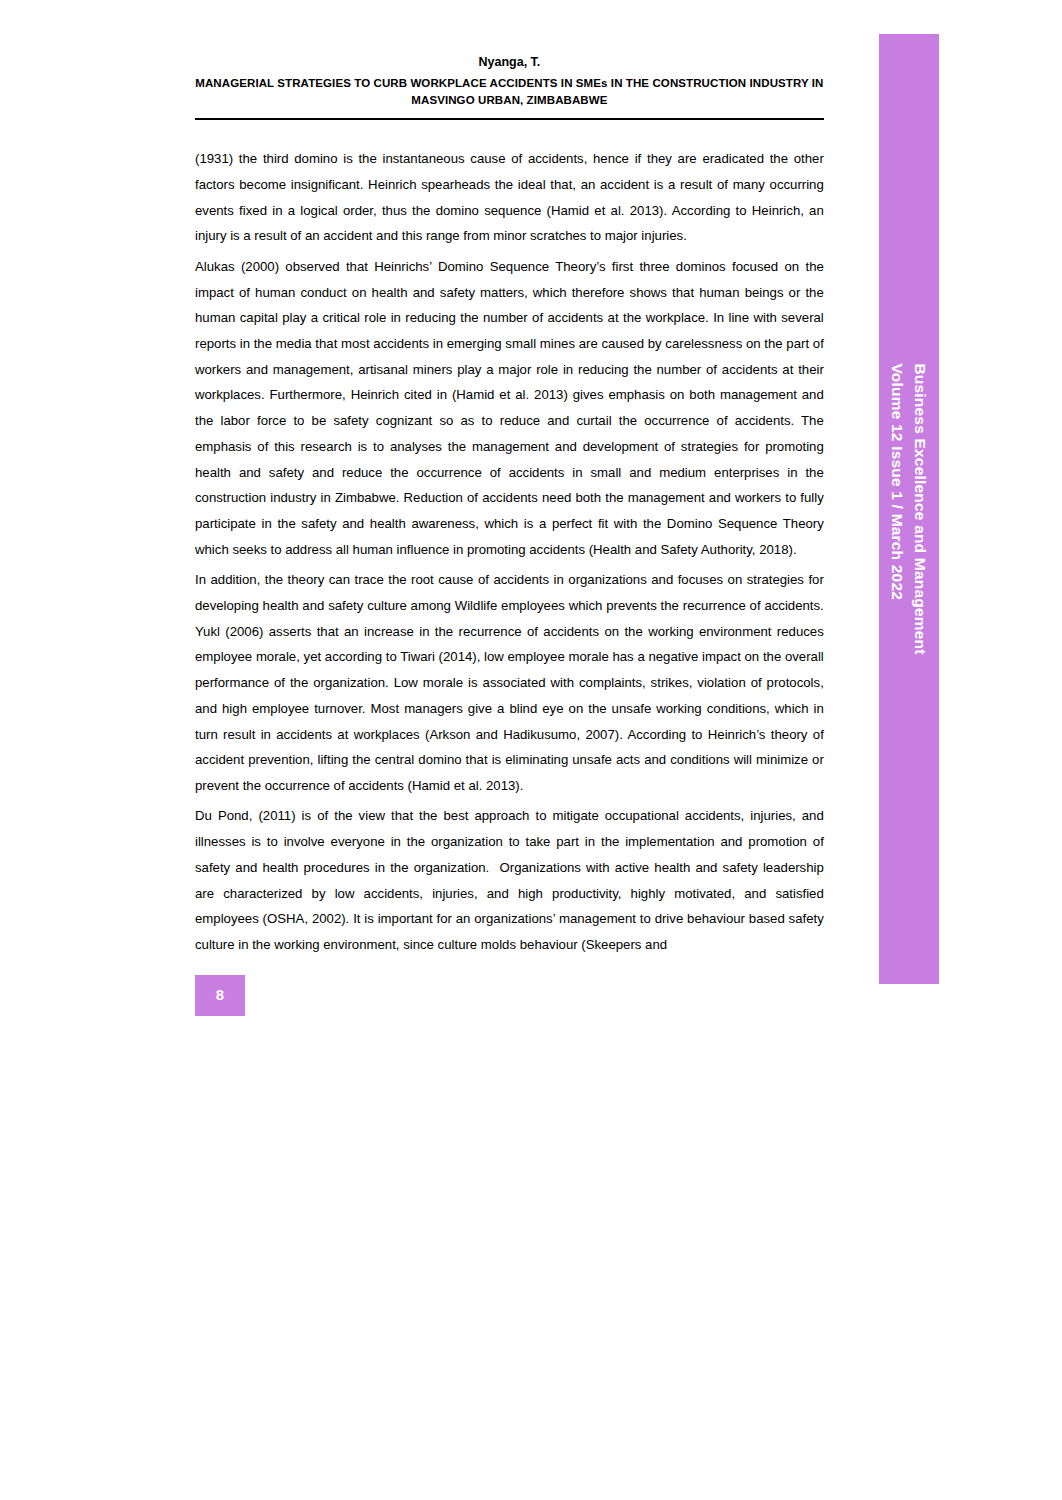Business Excellence and Management Volume 12 Issue 1 / March 2022
Nyanga, T.
MANAGERIAL STRATEGIES TO CURB WORKPLACE ACCIDENTS IN SMEs IN THE CONSTRUCTION INDUSTRY IN
MASVINGO URBAN, ZIMBABABWE
(1931) the third domino is the instantaneous cause of accidents, hence if they are eradicated the other factors become insignificant. Heinrich spearheads the ideal that, an accident is a result of many occurring events fixed in a logical order, thus the domino sequence (Hamid et al. 2013). According to Heinrich, an injury is a result of an accident and this range from minor scratches to major injuries.
Alukas (2000) observed that Heinrichs’ Domino Sequence Theory’s first three dominos focused on the impact of human conduct on health and safety matters, which therefore shows that human beings or the human capital play a critical role in reducing the number of accidents at the workplace. In line with several reports in the media that most accidents in emerging small mines are caused by carelessness on the part of workers and management, artisanal miners play a major role in reducing the number of accidents at their workplaces. Furthermore, Heinrich cited in (Hamid et al. 2013) gives emphasis on both management and the labor force to be safety cognizant so as to reduce and curtail the occurrence of accidents. The emphasis of this research is to analyses the management and development of strategies for promoting health and safety and reduce the occurrence of accidents in small and medium enterprises in the construction industry in Zimbabwe. Reduction of accidents need both the management and workers to fully participate in the safety and health awareness, which is a perfect fit with the Domino Sequence Theory which seeks to address all human influence in promoting accidents (Health and Safety Authority, 2018).
In addition, the theory can trace the root cause of accidents in organizations and focuses on strategies for developing health and safety culture among Wildlife employees which prevents the recurrence of accidents. Yukl (2006) asserts that an increase in the recurrence of accidents on the working environment reduces employee morale, yet according to Tiwari (2014), low employee morale has a negative impact on the overall performance of the organization. Low morale is associated with complaints, strikes, violation of protocols, and high employee turnover. Most managers give a blind eye on the unsafe working conditions, which in turn result in accidents at workplaces (Arkson and Hadikusumo, 2007). According to Heinrich’s theory of accident prevention, lifting the central domino that is eliminating unsafe acts and conditions will minimize or prevent the occurrence of accidents (Hamid et al. 2013).
Du Pond, (2011) is of the view that the best approach to mitigate occupational accidents, injuries, and illnesses is to involve everyone in the organization to take part in the implementation and promotion of safety and health procedures in the organization. Organizations with active health and safety leadership are characterized by low accidents, injuries, and high productivity, highly motivated, and satisfied employees (OSHA, 2002). It is important for an organizations’ management to drive behaviour based safety culture in the working environment, since culture molds behaviour (Skeepers and
8